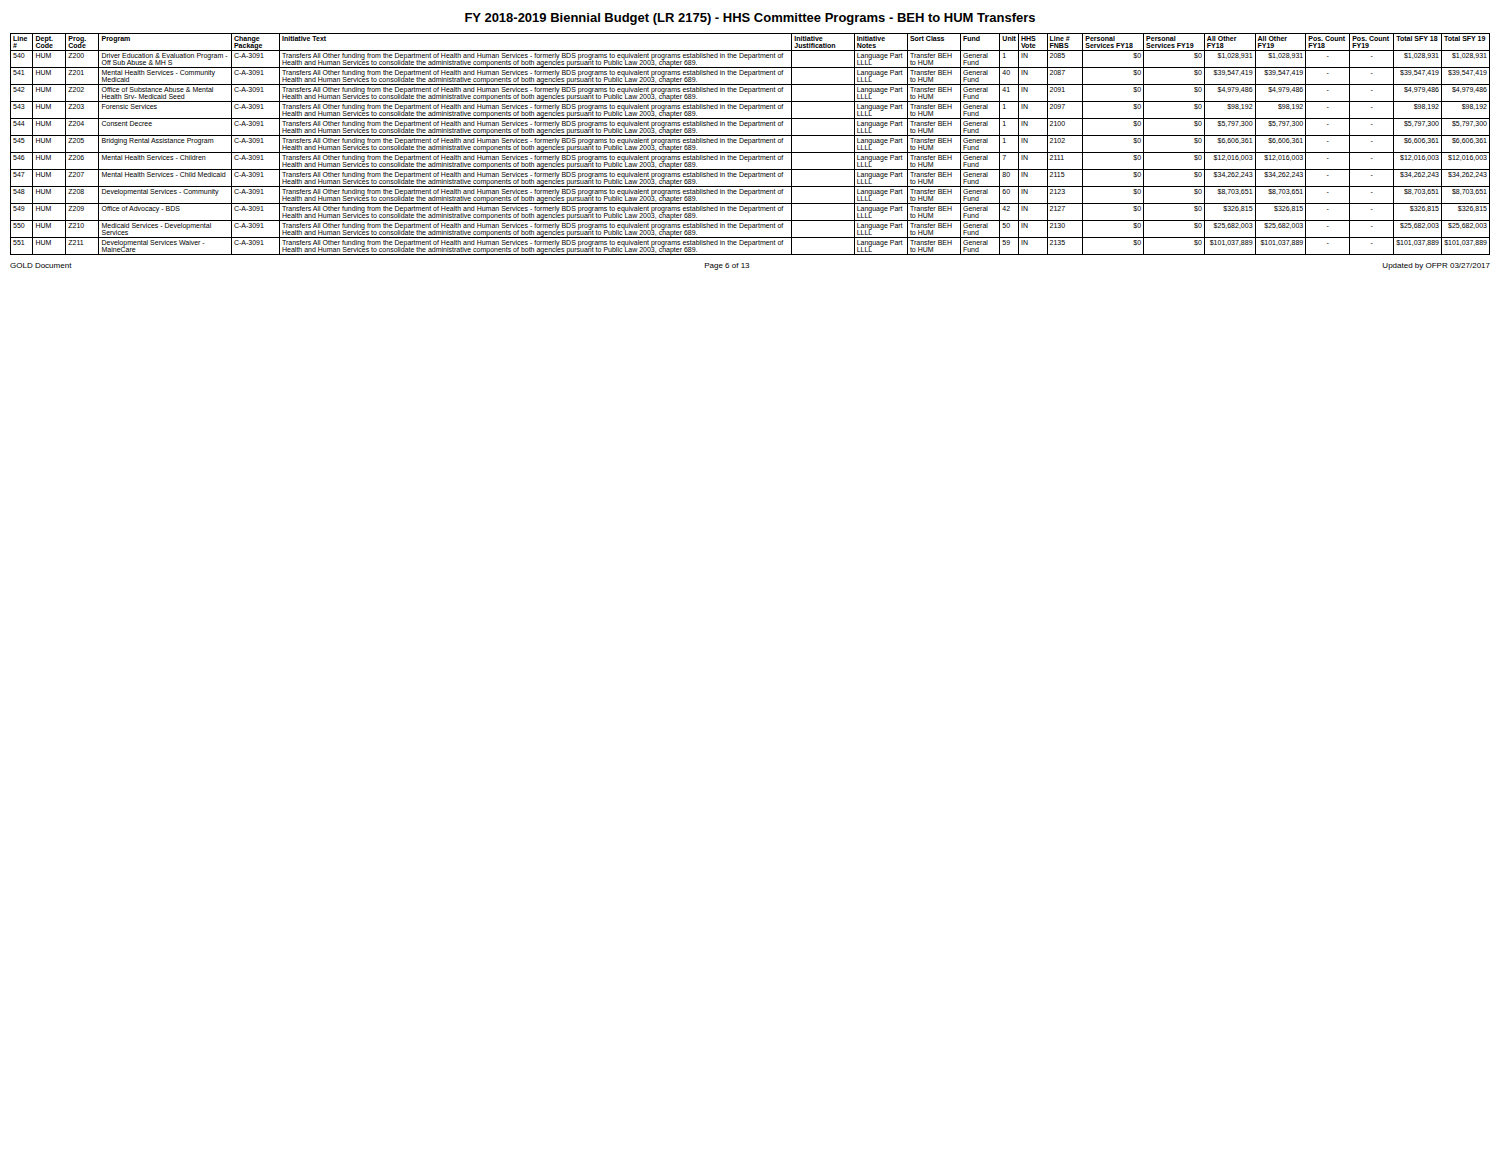FY 2018-2019 Biennial Budget (LR 2175) - HHS Committee Programs - BEH to HUM Transfers
| Line # | Dept. Code | Prog. Code | Program | Change Package | Initiative Text | Initiative Justification | Initiative Notes | Sort Class | Fund | Unit | HHS Vote | Line # FNBS | Personal Services FY18 | Personal Services FY19 | All Other FY18 | All Other FY19 | Pos. Count FY18 | Pos. Count FY19 | Total SFY 18 | Total SFY 19 |
| --- | --- | --- | --- | --- | --- | --- | --- | --- | --- | --- | --- | --- | --- | --- | --- | --- | --- | --- | --- | --- |
| 540 | HUM | Z200 | Driver Education & Evaluation Program - Off Sub Abuse & MH S | C-A-3091 | Transfers All Other funding from the Department of Health and Human Services - formerly BDS programs to equivalent programs established in the Department of Health and Human Services to consolidate the administrative components of both agencies pursuant to Public Law 2003, chapter 689. | | Language Part LLLL | Transfer BEH to HUM | General Fund | 1 | IN | 2085 | $0 | $0 | $1,028,931 | $1,028,931 | - | - | $1,028,931 | $1,028,931 |
| 541 | HUM | Z201 | Mental Health Services - Community Medicaid | C-A-3091 | Transfers All Other funding from the Department of Health and Human Services - formerly BDS programs to equivalent programs established in the Department of Health and Human Services to consolidate the administrative components of both agencies pursuant to Public Law 2003, chapter 689. | | Language Part LLLL | Transfer BEH to HUM | General Fund | 40 | IN | 2087 | $0 | $0 | $39,547,419 | $39,547,419 | - | - | $39,547,419 | $39,547,419 |
| 542 | HUM | Z202 | Office of Substance Abuse & Mental Health Srv- Medicaid Seed | C-A-3091 | Transfers All Other funding from the Department of Health and Human Services - formerly BDS programs to equivalent programs established in the Department of Health and Human Services to consolidate the administrative components of both agencies pursuant to Public Law 2003, chapter 689. | | Language Part LLLL | Transfer BEH to HUM | General Fund | 41 | IN | 2091 | $0 | $0 | $4,979,486 | $4,979,486 | - | - | $4,979,486 | $4,979,486 |
| 543 | HUM | Z203 | Forensic Services | C-A-3091 | Transfers All Other funding from the Department of Health and Human Services - formerly BDS programs to equivalent programs established in the Department of Health and Human Services to consolidate the administrative components of both agencies pursuant to Public Law 2003, chapter 689. | | Language Part LLLL | Transfer BEH to HUM | General Fund | 1 | IN | 2097 | $0 | $0 | $98,192 | $98,192 | - | - | $98,192 | $98,192 |
| 544 | HUM | Z204 | Consent Decree | C-A-3091 | Transfers All Other funding from the Department of Health and Human Services - formerly BDS programs to equivalent programs established in the Department of Health and Human Services to consolidate the administrative components of both agencies pursuant to Public Law 2003, chapter 689. | | Language Part LLLL | Transfer BEH to HUM | General Fund | 1 | IN | 2100 | $0 | $0 | $5,797,300 | $5,797,300 | - | - | $5,797,300 | $5,797,300 |
| 545 | HUM | Z205 | Bridging Rental Assistance Program | C-A-3091 | Transfers All Other funding from the Department of Health and Human Services - formerly BDS programs to equivalent programs established in the Department of Health and Human Services to consolidate the administrative components of both agencies pursuant to Public Law 2003, chapter 689. | | Language Part LLLL | Transfer BEH to HUM | General Fund | 1 | IN | 2102 | $0 | $0 | $6,606,361 | $6,606,361 | - | - | $6,606,361 | $6,606,361 |
| 546 | HUM | Z206 | Mental Health Services - Children | C-A-3091 | Transfers All Other funding from the Department of Health and Human Services - formerly BDS programs to equivalent programs established in the Department of Health and Human Services to consolidate the administrative components of both agencies pursuant to Public Law 2003, chapter 689. | | Language Part LLLL | Transfer BEH to HUM | General Fund | 7 | IN | 2111 | $0 | $0 | $12,016,003 | $12,016,003 | - | - | $12,016,003 | $12,016,003 |
| 547 | HUM | Z207 | Mental Health Services - Child Medicaid | C-A-3091 | Transfers All Other funding from the Department of Health and Human Services - formerly BDS programs to equivalent programs established in the Department of Health and Human Services to consolidate the administrative components of both agencies pursuant to Public Law 2003, chapter 689. | | Language Part LLLL | Transfer BEH to HUM | General Fund | 80 | IN | 2115 | $0 | $0 | $34,262,243 | $34,262,243 | - | - | $34,262,243 | $34,262,243 |
| 548 | HUM | Z208 | Developmental Services - Community | C-A-3091 | Transfers All Other funding from the Department of Health and Human Services - formerly BDS programs to equivalent programs established in the Department of Health and Human Services to consolidate the administrative components of both agencies pursuant to Public Law 2003, chapter 689. | | Language Part LLLL | Transfer BEH to HUM | General Fund | 60 | IN | 2123 | $0 | $0 | $8,703,651 | $8,703,651 | - | - | $8,703,651 | $8,703,651 |
| 549 | HUM | Z209 | Office of Advocacy - BDS | C-A-3091 | Transfers All Other funding from the Department of Health and Human Services - formerly BDS programs to equivalent programs established in the Department of Health and Human Services to consolidate the administrative components of both agencies pursuant to Public Law 2003, chapter 689. | | Language Part LLLL | Transfer BEH to HUM | General Fund | 42 | IN | 2127 | $0 | $0 | $326,815 | $326,815 | - | - | $326,815 | $326,815 |
| 550 | HUM | Z210 | Medicaid Services - Developmental Services | C-A-3091 | Transfers All Other funding from the Department of Health and Human Services - formerly BDS programs to equivalent programs established in the Department of Health and Human Services to consolidate the administrative components of both agencies pursuant to Public Law 2003, chapter 689. | | Language Part LLLL | Transfer BEH to HUM | General Fund | 50 | IN | 2130 | $0 | $0 | $25,682,003 | $25,682,003 | - | - | $25,682,003 | $25,682,003 |
| 551 | HUM | Z211 | Developmental Services Waiver - MaineCare | C-A-3091 | Transfers All Other funding from the Department of Health and Human Services - formerly BDS programs to equivalent programs established in the Department of Health and Human Services to consolidate the administrative components of both agencies pursuant to Public Law 2003, chapter 689. | | Language Part LLLL | Transfer BEH to HUM | General Fund | 59 | IN | 2135 | $0 | $0 | $101,037,889 | $101,037,889 | - | - | $101,037,889 | $101,037,889 |
GOLD Document Page 6 of 13 Updated by OFPR 03/27/2017